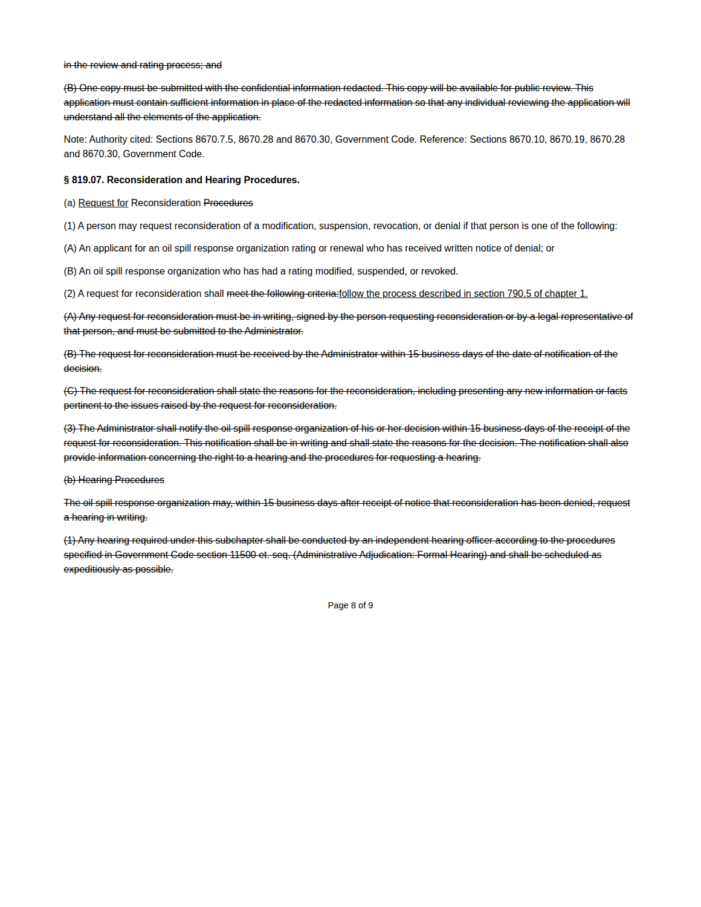in the review and rating process; and
(B) One copy must be submitted with the confidential information redacted. This copy will be available for public review. This application must contain sufficient information in place of the redacted information so that any individual reviewing the application will understand all the elements of the application.
Note: Authority cited: Sections 8670.7.5, 8670.28 and 8670.30, Government Code. Reference: Sections 8670.10, 8670.19, 8670.28 and 8670.30, Government Code.
§ 819.07. Reconsideration and Hearing Procedures.
(a) Request for Reconsideration Procedures
(1) A person may request reconsideration of a modification, suspension, revocation, or denial if that person is one of the following:
(A) An applicant for an oil spill response organization rating or renewal who has received written notice of denial; or
(B) An oil spill response organization who has had a rating modified, suspended, or revoked.
(2) A request for reconsideration shall meet the following criteria: follow the process described in section 790.5 of chapter 1.
(A) Any request for reconsideration must be in writing, signed by the person requesting reconsideration or by a legal representative of that person, and must be submitted to the Administrator.
(B) The request for reconsideration must be received by the Administrator within 15 business days of the date of notification of the decision.
(C) The request for reconsideration shall state the reasons for the reconsideration, including presenting any new information or facts pertinent to the issues raised by the request for reconsideration.
(3) The Administrator shall notify the oil spill response organization of his or her decision within 15 business days of the receipt of the request for reconsideration. This notification shall be in writing and shall state the reasons for the decision. The notification shall also provide information concerning the right to a hearing and the procedures for requesting a hearing.
(b) Hearing Procedures
The oil spill response organization may, within 15 business days after receipt of notice that reconsideration has been denied, request a hearing in writing.
(1) Any hearing required under this subchapter shall be conducted by an independent hearing officer according to the procedures specified in Government Code section 11500 et. seq. (Administrative Adjudication: Formal Hearing) and shall be scheduled as expeditiously as possible.
Page 8 of 9